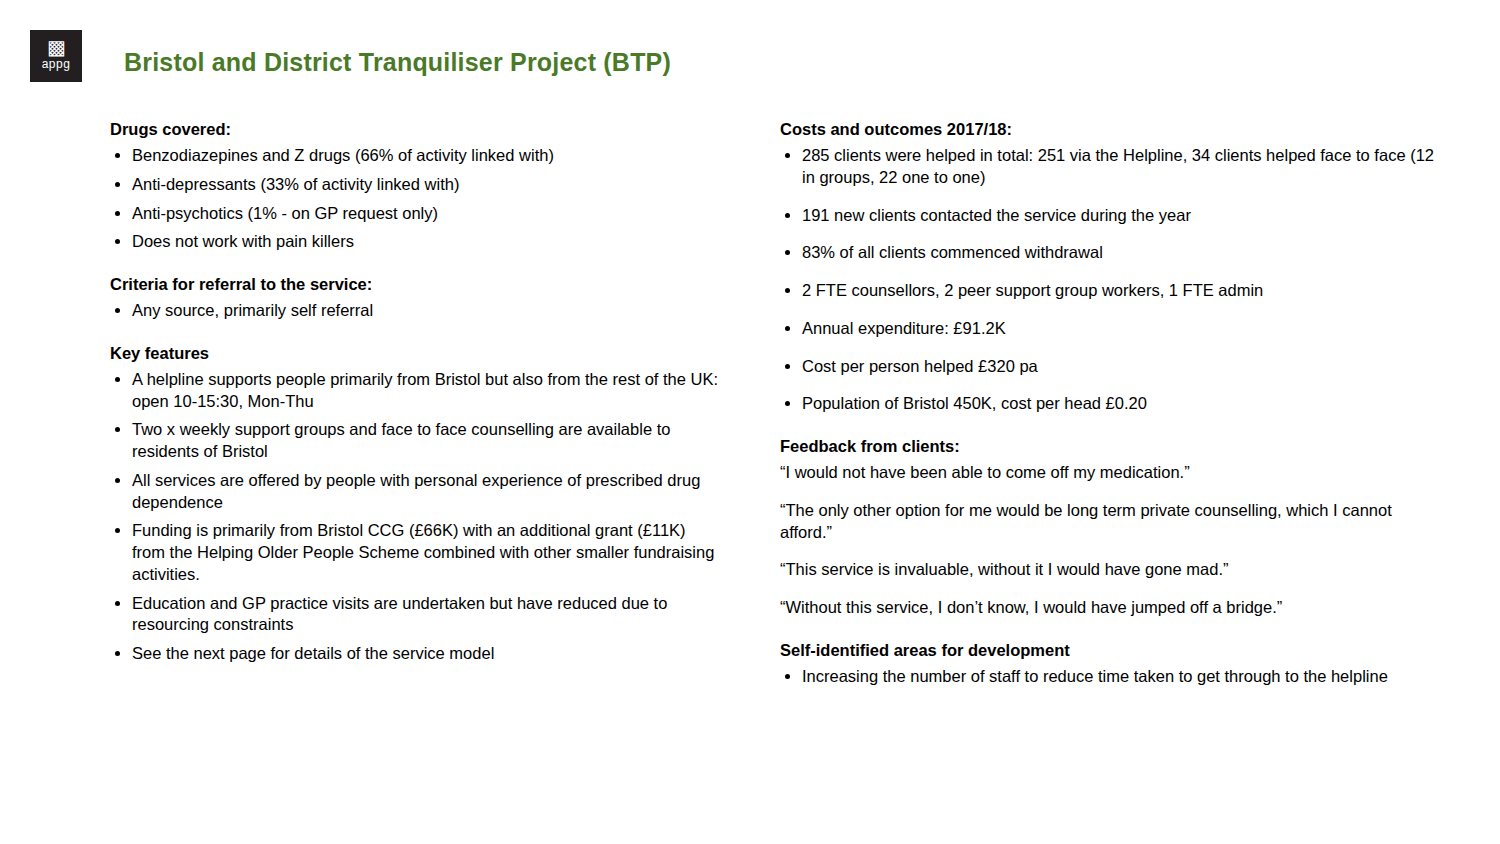▩ appg
Bristol and District Tranquiliser Project (BTP)
Drugs covered:
Benzodiazepines and Z drugs (66% of activity linked with)
Anti-depressants (33% of activity linked with)
Anti-psychotics (1% - on GP request only)
Does not work with pain killers
Criteria for referral to the service:
Any source, primarily self referral
Key features
A helpline supports people primarily from Bristol but also from the rest of the UK: open 10-15:30, Mon-Thu
Two x weekly support groups and face to face counselling are available to residents of Bristol
All services are offered by people with personal experience of prescribed drug dependence
Funding is primarily from Bristol CCG (£66K) with an additional grant (£11K) from the Helping Older People Scheme combined with other smaller fundraising activities.
Education and GP practice visits are undertaken but have reduced due to resourcing constraints
See the next page for details of the service model
Costs and outcomes 2017/18:
285 clients were helped in total: 251 via the Helpline, 34 clients helped face to face (12 in groups, 22 one to one)
191 new clients contacted the service during the year
83% of all clients commenced withdrawal
2 FTE counsellors, 2 peer support group workers, 1 FTE admin
Annual expenditure: £91.2K
Cost per person helped £320 pa
Population of Bristol 450K, cost per head £0.20
Feedback from clients:
“I would not have been able to come off my medication.”
“The only other option for me would be long term private counselling, which I cannot afford.”
“This service is invaluable, without it I would have gone mad.”
“Without this service, I don’t know, I would have jumped off a bridge.”
Self-identified areas for development
Increasing the number of staff to reduce time taken to get through to the helpline